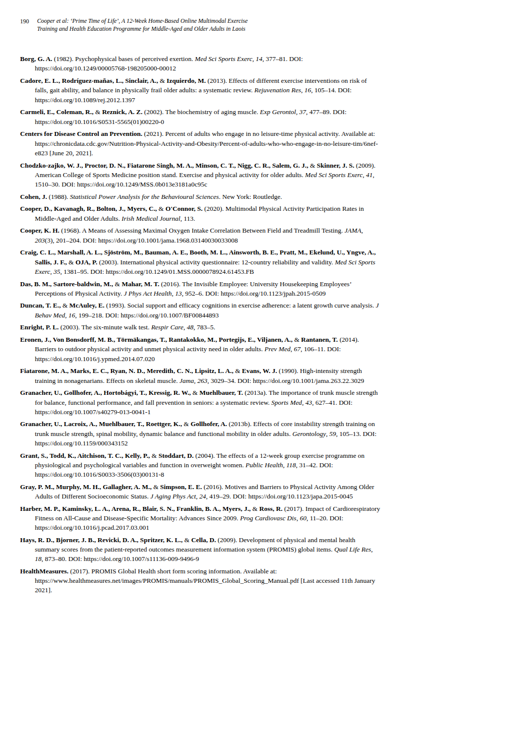190
Cooper et al: ‘Prime Time of Life’, A 12-Week Home-Based Online Multimodal Exercise Training and Health Education Programme for Middle-Aged and Older Adults in Laois
Borg, G. A. (1982). Psychophysical bases of perceived exertion. Med Sci Sports Exerc, 14, 377–81. DOI: https://doi.org/10.1249/00005768-198205000-00012
Cadore, E. L., Rodríguez-mañas, L., Sinclair, A., & Izquierdo, M. (2013). Effects of different exercise interventions on risk of falls, gait ability, and balance in physically frail older adults: a systematic review. Rejuvenation Res, 16, 105–14. DOI: https://doi.org/10.1089/rej.2012.1397
Carmeli, E., Coleman, R., & Reznick, A. Z. (2002). The biochemistry of aging muscle. Exp Gerontol, 37, 477–89. DOI: https://doi.org/10.1016/S0531-5565(01)00220-0
Centers for Disease Control an Prevention. (2021). Percent of adults who engage in no leisure-time physical activity. Available at: https://chronicdata.cdc.gov/Nutrition-Physical-Activity-and-Obesity/Percent-of-adults-who-who-engage-in-no-leisure-tim/6nef-e823 [June 20, 2021].
Chodzko-zajko, W. J., Proctor, D. N., Fiatarone Singh, M. A., Minson, C. T., Nigg, C. R., Salem, G. J., & Skinner, J. S. (2009). American College of Sports Medicine position stand. Exercise and physical activity for older adults. Med Sci Sports Exerc, 41, 1510–30. DOI: https://doi.org/10.1249/MSS.0b013e3181a0c95c
Cohen, J. (1988). Statistical Power Analysis for the Behavioural Sciences. New York: Routledge.
Cooper, D., Kavanagh, R., Bolton, J., Myers, C., & O'Connor, S. (2020). Multimodal Physical Activity Participation Rates in Middle-Aged and Older Adults. Irish Medical Journal, 113.
Cooper, K. H. (1968). A Means of Assessing Maximal Oxygen Intake Correlation Between Field and Treadmill Testing. JAMA, 203(3), 201–204. DOI: https://doi.org/10.1001/jama.1968.03140030033008
Craig, C. L., Marshall, A. L., Sjöström, M., Bauman, A. E., Booth, M. L., Ainsworth, B. E., Pratt, M., Ekelund, U., Yngve, A., Sallis, J. F., & OJA, P. (2003). International physical activity questionnaire: 12-country reliability and validity. Med Sci Sports Exerc, 35, 1381–95. DOI: https://doi.org/10.1249/01.MSS.0000078924.61453.FB
Das, B. M., Sartore-baldwin, M., & Mahar, M. T. (2016). The Invisible Employee: University Housekeeping Employees’ Perceptions of Physical Activity. J Phys Act Health, 13, 952–6. DOI: https://doi.org/10.1123/jpah.2015-0509
Duncan, T. E., & McAuley, E. (1993). Social support and efficacy cognitions in exercise adherence: a latent growth curve analysis. J Behav Med, 16, 199–218. DOI: https://doi.org/10.1007/BF00844893
Enright, P. L. (2003). The six-minute walk test. Respir Care, 48, 783–5.
Eronen, J., Von Bonsdorff, M. B., Törmäkangas, T., Rantakokko, M., Portegijs, E., Viljanen, A., & Rantanen, T. (2014). Barriers to outdoor physical activity and unmet physical activity need in older adults. Prev Med, 67, 106–11. DOI: https://doi.org/10.1016/j.ypmed.2014.07.020
Fiatarone, M. A., Marks, E. C., Ryan, N. D., Meredith, C. N., Lipsitz, L. A., & Evans, W. J. (1990). High-intensity strength training in nonagenarians. Effects on skeletal muscle. Jama, 263, 3029–34. DOI: https://doi.org/10.1001/jama.263.22.3029
Granacher, U., Gollhofer, A., Hortobágyi, T., Kressig, R. W., & Muehlbauer, T. (2013a). The importance of trunk muscle strength for balance, functional performance, and fall prevention in seniors: a systematic review. Sports Med, 43, 627–41. DOI: https://doi.org/10.1007/s40279-013-0041-1
Granacher, U., Lacroix, A., Muehlbauer, T., Roettger, K., & Gollhofer, A. (2013b). Effects of core instability strength training on trunk muscle strength, spinal mobility, dynamic balance and functional mobility in older adults. Gerontology, 59, 105–13. DOI: https://doi.org/10.1159/000343152
Grant, S., Todd, K., Aitchison, T. C., Kelly, P., & Stoddart, D. (2004). The effects of a 12-week group exercise programme on physiological and psychological variables and function in overweight women. Public Health, 118, 31–42. DOI: https://doi.org/10.1016/S0033-3506(03)00131-8
Gray, P. M., Murphy, M. H., Gallagher, A. M., & Simpson, E. E. (2016). Motives and Barriers to Physical Activity Among Older Adults of Different Socioeconomic Status. J Aging Phys Act, 24, 419–29. DOI: https://doi.org/10.1123/japa.2015-0045
Harber, M. P., Kaminsky, L. A., Arena, R., Blair, S. N., Franklin, B. A., Myers, J., & Ross, R. (2017). Impact of Cardiorespiratory Fitness on All-Cause and Disease-Specific Mortality: Advances Since 2009. Prog Cardiovasc Dis, 60, 11–20. DOI: https://doi.org/10.1016/j.pcad.2017.03.001
Hays, R. D., Bjorner, J. B., Revicki, D. A., Spritzer, K. L., & Cella, D. (2009). Development of physical and mental health summary scores from the patient-reported outcomes measurement information system (PROMIS) global items. Qual Life Res, 18, 873–80. DOI: https://doi.org/10.1007/s11136-009-9496-9
HealthMeasures. (2017). PROMIS Global Health short form scoring information. Available at: https://www.healthmeasures.net/images/PROMIS/manuals/PROMIS_Global_Scoring_Manual.pdf [Last accessed 11th January 2021].